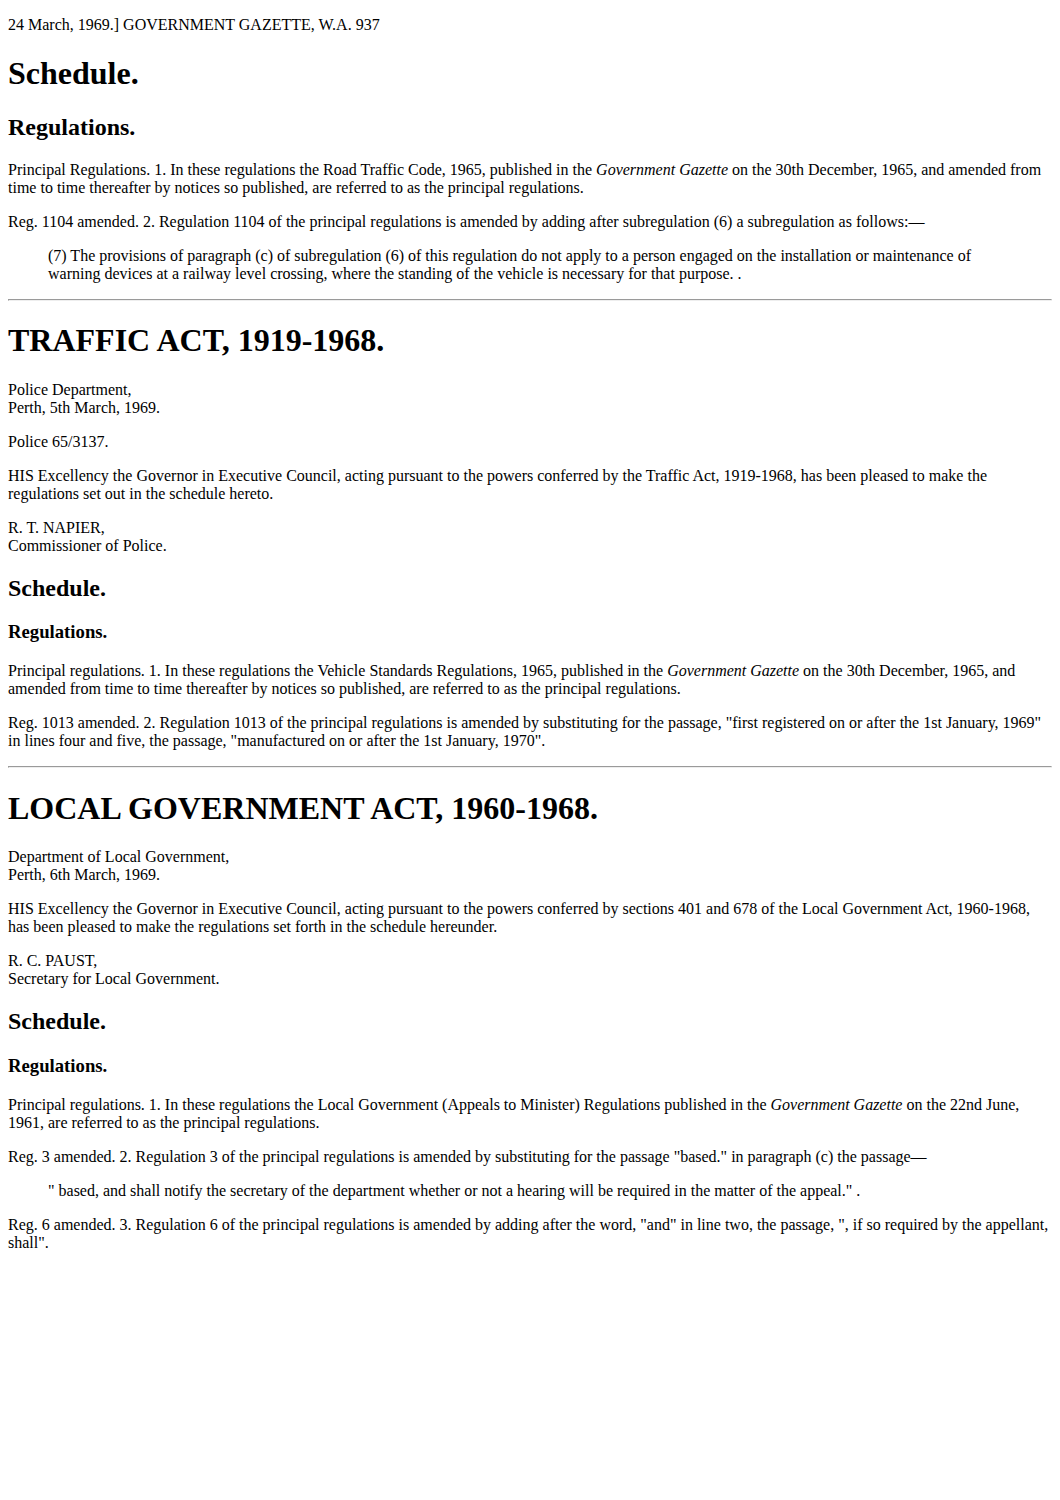24 March, 1969.] GOVERNMENT GAZETTE, W.A. 937
Schedule.
Regulations.
Principal Regulations. 1. In these regulations the Road Traffic Code, 1965, published in the Government Gazette on the 30th December, 1965, and amended from time to time thereafter by notices so published, are referred to as the principal regulations.
Reg. 1104 amended. 2. Regulation 1104 of the principal regulations is amended by adding after subregulation (6) a subregulation as follows:—
(7) The provisions of paragraph (c) of subregulation (6) of this regulation do not apply to a person engaged on the installation or maintenance of warning devices at a railway level crossing, where the standing of the vehicle is necessary for that purpose. .
TRAFFIC ACT, 1919-1968.
Police Department,
Perth, 5th March, 1969.
Police 65/3137.
HIS Excellency the Governor in Executive Council, acting pursuant to the powers conferred by the Traffic Act, 1919-1968, has been pleased to make the regulations set out in the schedule hereto.
R. T. NAPIER,
Commissioner of Police.
Schedule.
Regulations.
Principal regulations. 1. In these regulations the Vehicle Standards Regulations, 1965, published in the Government Gazette on the 30th December, 1965, and amended from time to time thereafter by notices so published, are referred to as the principal regulations.
Reg. 1013 amended. 2. Regulation 1013 of the principal regulations is amended by substituting for the passage, "first registered on or after the 1st January, 1969" in lines four and five, the passage, "manufactured on or after the 1st January, 1970".
LOCAL GOVERNMENT ACT, 1960-1968.
Department of Local Government,
Perth, 6th March, 1969.
HIS Excellency the Governor in Executive Council, acting pursuant to the powers conferred by sections 401 and 678 of the Local Government Act, 1960-1968, has been pleased to make the regulations set forth in the schedule hereunder.
R. C. PAUST,
Secretary for Local Government.
Schedule.
Regulations.
Principal regulations. 1. In these regulations the Local Government (Appeals to Minister) Regulations published in the Government Gazette on the 22nd June, 1961, are referred to as the principal regulations.
Reg. 3 amended. 2. Regulation 3 of the principal regulations is amended by substituting for the passage "based." in paragraph (c) the passage—
" based, and shall notify the secretary of the department whether or not a hearing will be required in the matter of the appeal." .
Reg. 6 amended. 3. Regulation 6 of the principal regulations is amended by adding after the word, "and" in line two, the passage, ", if so required by the appellant, shall".